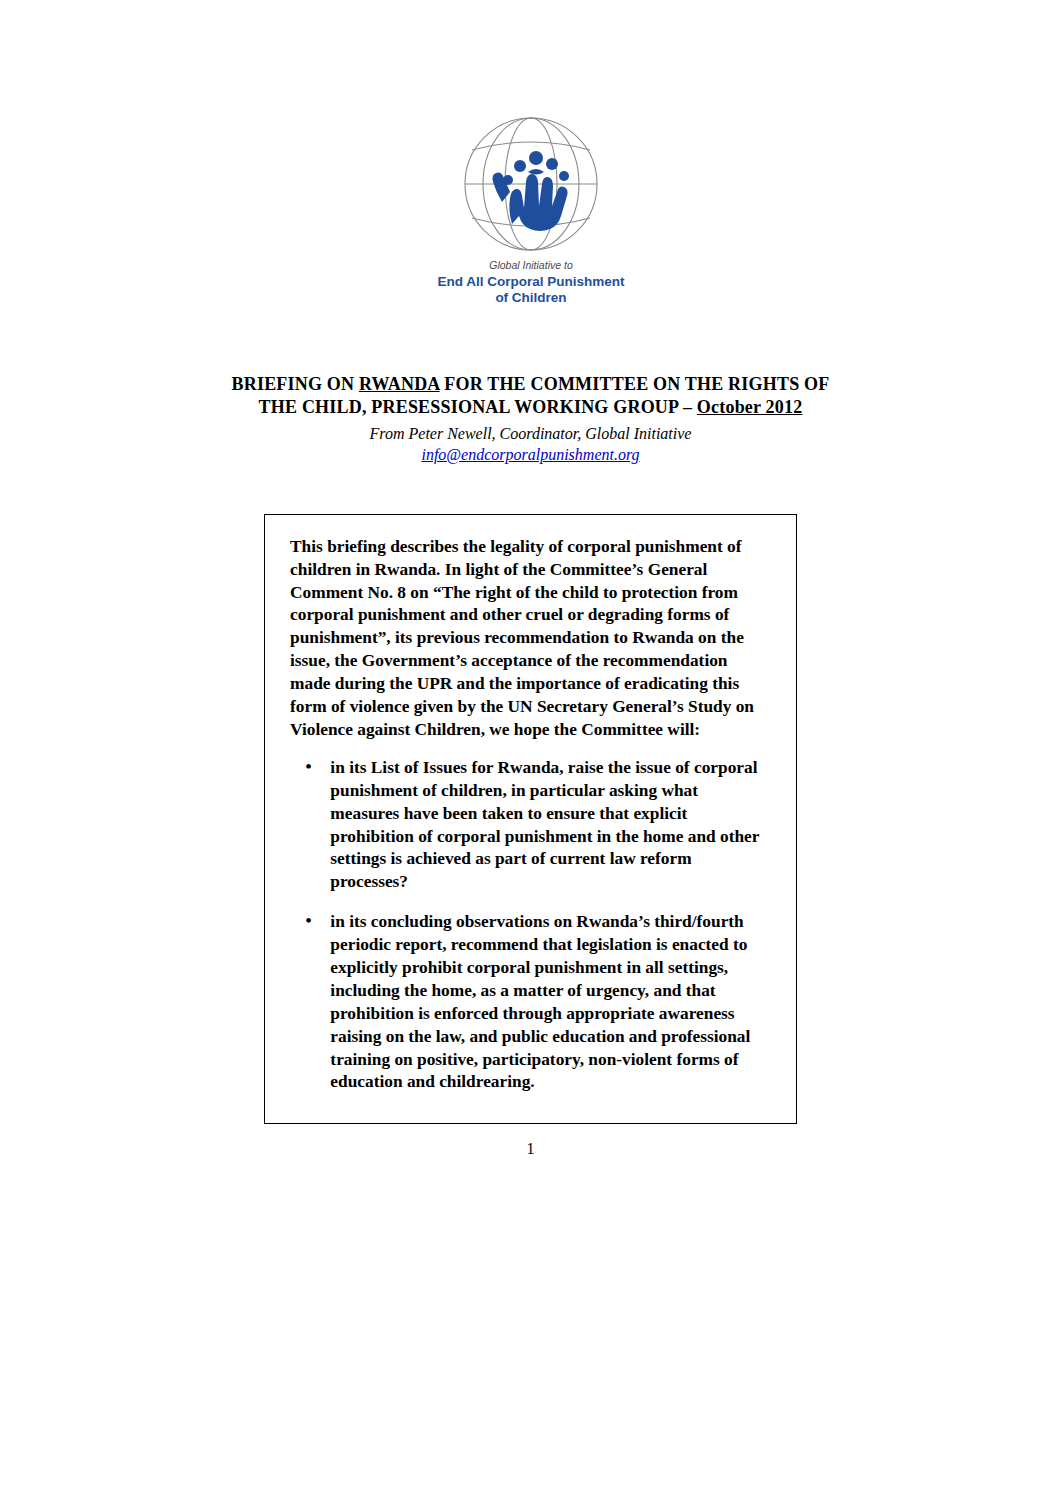Global Initiative to End All Corporal Punishment of Children
BRIEFING ON RWANDA FOR THE COMMITTEE ON THE RIGHTS OF THE CHILD, PRESESSIONAL WORKING GROUP – October 2012
From Peter Newell, Coordinator, Global Initiative
info@endcorporalpunishment.org
This briefing describes the legality of corporal punishment of children in Rwanda. In light of the Committee’s General Comment No. 8 on “The right of the child to protection from corporal punishment and other cruel or degrading forms of punishment”, its previous recommendation to Rwanda on the issue, the Government’s acceptance of the recommendation made during the UPR and the importance of eradicating this form of violence given by the UN Secretary General’s Study on Violence against Children, we hope the Committee will:
in its List of Issues for Rwanda, raise the issue of corporal punishment of children, in particular asking what measures have been taken to ensure that explicit prohibition of corporal punishment in the home and other settings is achieved as part of current law reform processes?
in its concluding observations on Rwanda’s third/fourth periodic report, recommend that legislation is enacted to explicitly prohibit corporal punishment in all settings, including the home, as a matter of urgency, and that prohibition is enforced through appropriate awareness raising on the law, and public education and professional training on positive, participatory, non-violent forms of education and childrearing.
1